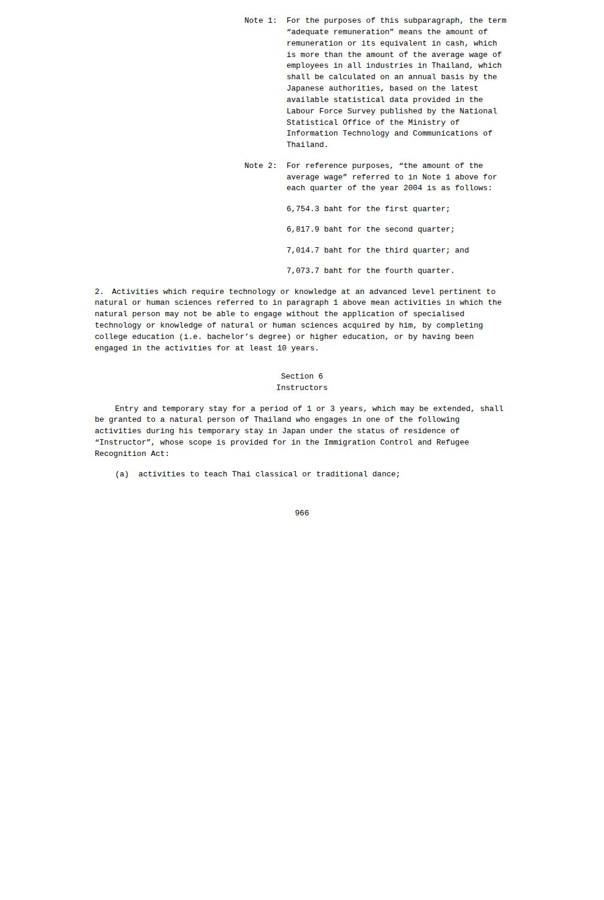Note 1:
For the purposes of this subparagraph, the term “adequate remuneration” means the amount of remuneration or its equivalent in cash, which is more than the amount of the average wage of employees in all industries in Thailand, which shall be calculated on an annual basis by the Japanese authorities, based on the latest available statistical data provided in the Labour Force Survey published by the National Statistical Office of the Ministry of Information Technology and Communications of Thailand.
Note 2:
For reference purposes, “the amount of the average wage” referred to in Note 1 above for each quarter of the year 2004 is as follows:
6,754.3 baht for the first quarter;
6,817.9 baht for the second quarter;
7,014.7 baht for the third quarter; and
7,073.7 baht for the fourth quarter.
2. Activities which require technology or knowledge at an advanced level pertinent to natural or human sciences referred to in paragraph 1 above mean activities in which the natural person may not be able to engage without the application of specialised technology or knowledge of natural or human sciences acquired by him, by completing college education (i.e. bachelor’s degree) or higher education, or by having been engaged in the activities for at least 10 years.
Section 6
Instructors
Entry and temporary stay for a period of 1 or 3 years, which may be extended, shall be granted to a natural person of Thailand who engages in one of the following activities during his temporary stay in Japan under the status of residence of “Instructor”, whose scope is provided for in the Immigration Control and Refugee Recognition Act:
(a)
activities to teach Thai classical or traditional dance;
966